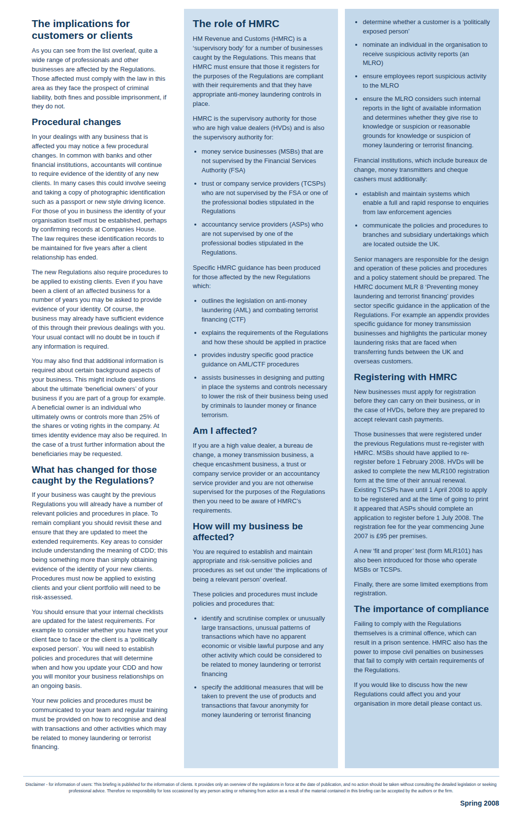The implications for customers or clients
As you can see from the list overleaf, quite a wide range of professionals and other businesses are affected by the Regulations. Those affected must comply with the law in this area as they face the prospect of criminal liability, both fines and possible imprisonment, if they do not.
Procedural changes
In your dealings with any business that is affected you may notice a few procedural changes. In common with banks and other financial institutions, accountants will continue to require evidence of the identity of any new clients. In many cases this could involve seeing and taking a copy of photographic identification such as a passport or new style driving licence. For those of you in business the identity of your organisation itself must be established, perhaps by confirming records at Companies House. The law requires these identification records to be maintained for five years after a client relationship has ended.
The new Regulations also require procedures to be applied to existing clients. Even if you have been a client of an affected business for a number of years you may be asked to provide evidence of your identity. Of course, the business may already have sufficient evidence of this through their previous dealings with you. Your usual contact will no doubt be in touch if any information is required.
You may also find that additional information is required about certain background aspects of your business. This might include questions about the ultimate ‘beneficial owners’ of your business if you are part of a group for example. A beneficial owner is an individual who ultimately owns or controls more than 25% of the shares or voting rights in the company. At times identity evidence may also be required. In the case of a trust further information about the beneficiaries may be requested.
What has changed for those caught by the Regulations?
If your business was caught by the previous Regulations you will already have a number of relevant policies and procedures in place. To remain compliant you should revisit these and ensure that they are updated to meet the extended requirements. Key areas to consider include understanding the meaning of CDD; this being something more than simply obtaining evidence of the identity of your new clients. Procedures must now be applied to existing clients and your client portfolio will need to be risk-assessed.
You should ensure that your internal checklists are updated for the latest requirements. For example to consider whether you have met your client face to face or the client is a ‘politically exposed person’. You will need to establish policies and procedures that will determine when and how you update your CDD and how you will monitor your business relationships on an ongoing basis.
Your new policies and procedures must be communicated to your team and regular training must be provided on how to recognise and deal with transactions and other activities which may be related to money laundering or terrorist financing.
The role of HMRC
HM Revenue and Customs (HMRC) is a ‘supervisory body’ for a number of businesses caught by the Regulations. This means that HMRC must ensure that those it registers for the purposes of the Regulations are compliant with their requirements and that they have appropriate anti-money laundering controls in place.
HMRC is the supervisory authority for those who are high value dealers (HVDs) and is also the supervisory authority for:
money service businesses (MSBs) that are not supervised by the Financial Services Authority (FSA)
trust or company service providers (TCSPs) who are not supervised by the FSA or one of the professional bodies stipulated in the Regulations
accountancy service providers (ASPs) who are not supervised by one of the professional bodies stipulated in the Regulations.
Specific HMRC guidance has been produced for those affected by the new Regulations which:
outlines the legislation on anti-money laundering (AML) and combating terrorist financing (CTF)
explains the requirements of the Regulations and how these should be applied in practice
provides industry specific good practice guidance on AML/CTF procedures
assists businesses in designing and putting in place the systems and controls necessary to lower the risk of their business being used by criminals to launder money or finance terrorism.
Am I affected?
If you are a high value dealer, a bureau de change, a money transmission business, a cheque encashment business, a trust or company service provider or an accountancy service provider and you are not otherwise supervised for the purposes of the Regulations then you need to be aware of HMRC’s requirements.
How will my business be affected?
You are required to establish and maintain appropriate and risk-sensitive policies and procedures as set out under ‘the implications of being a relevant person’ overleaf.
These policies and procedures must include policies and procedures that:
identify and scrutinise complex or unusually large transactions, unusual patterns of transactions which have no apparent economic or visible lawful purpose and any other activity which could be considered to be related to money laundering or terrorist financing
specify the additional measures that will be taken to prevent the use of products and transactions that favour anonymity for money laundering or terrorist financing
determine whether a customer is a ‘politically exposed person’
nominate an individual in the organisation to receive suspicious activity reports (an MLRO)
ensure employees report suspicious activity to the MLRO
ensure the MLRO considers such internal reports in the light of available information and determines whether they give rise to knowledge or suspicion or reasonable grounds for knowledge or suspicion of money laundering or terrorist financing.
Financial institutions, which include bureaux de change, money transmitters and cheque cashers must additionally:
establish and maintain systems which enable a full and rapid response to enquiries from law enforcement agencies
communicate the policies and procedures to branches and subsidiary undertakings which are located outside the UK.
Senior managers are responsible for the design and operation of these policies and procedures and a policy statement should be prepared. The HMRC document MLR 8 ‘Preventing money laundering and terrorist financing’ provides sector specific guidance in the application of the Regulations. For example an appendix provides specific guidance for money transmission businesses and highlights the particular money laundering risks that are faced when transferring funds between the UK and overseas customers.
Registering with HMRC
New businesses must apply for registration before they can carry on their business, or in the case of HVDs, before they are prepared to accept relevant cash payments.
Those businesses that were registered under the previous Regulations must re-register with HMRC. MSBs should have applied to re-register before 1 February 2008. HVDs will be asked to complete the new MLR100 registration form at the time of their annual renewal. Existing TCSPs have until 1 April 2008 to apply to be registered and at the time of going to print it appeared that ASPs should complete an application to register before 1 July 2008. The registration fee for the year commencing June 2007 is £95 per premises.
A new ‘fit and proper’ test (form MLR101) has also been introduced for those who operate MSBs or TCSPs.
Finally, there are some limited exemptions from registration.
The importance of compliance
Failing to comply with the Regulations themselves is a criminal offence, which can result in a prison sentence. HMRC also has the power to impose civil penalties on businesses that fail to comply with certain requirements of the Regulations.
If you would like to discuss how the new Regulations could affect you and your organisation in more detail please contact us.
Disclaimer - for information of users: This briefing is published for the information of clients. It provides only an overview of the regulations in force at the date of publication, and no action should be taken without consulting the detailed legislation or seeking professional advice. Therefore no responsibility for loss occasioned by any person acting or refraining from action as a result of the material contained in this briefing can be accepted by the authors or the firm.
Spring 2008